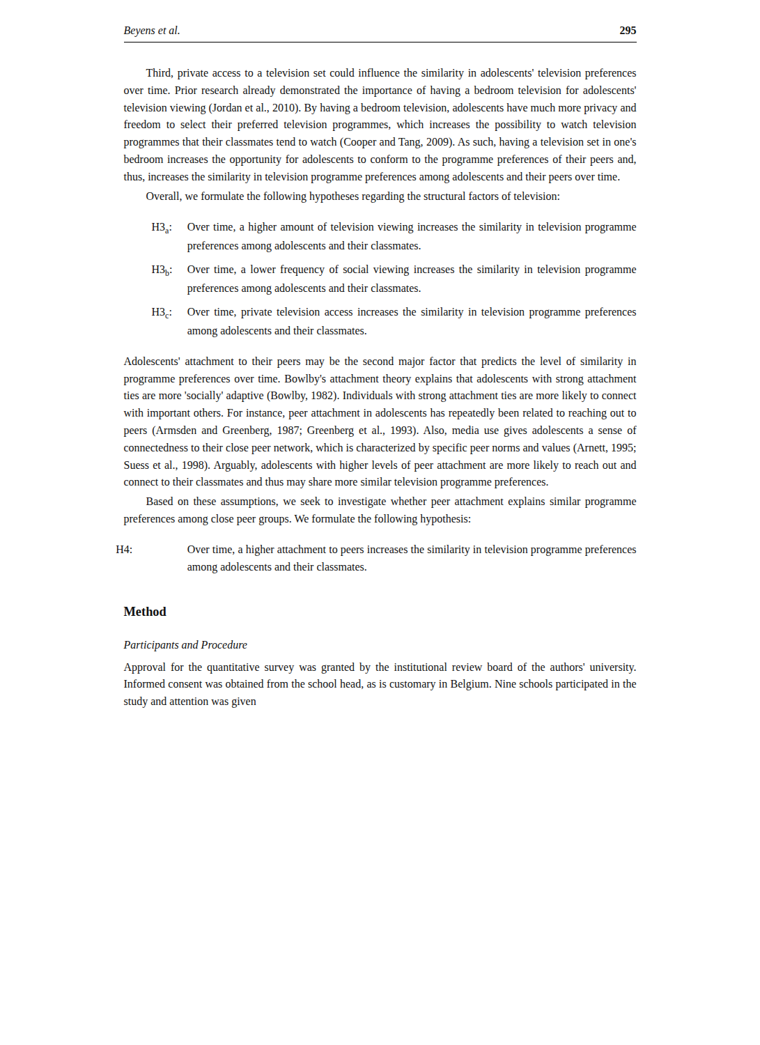Beyens et al. 295
Third, private access to a television set could influence the similarity in adolescents' television preferences over time. Prior research already demonstrated the importance of having a bedroom television for adolescents' television viewing (Jordan et al., 2010). By having a bedroom television, adolescents have much more privacy and freedom to select their preferred television programmes, which increases the possibility to watch television programmes that their classmates tend to watch (Cooper and Tang, 2009). As such, having a television set in one's bedroom increases the opportunity for adolescents to conform to the programme preferences of their peers and, thus, increases the similarity in television programme preferences among adolescents and their peers over time.
Overall, we formulate the following hypotheses regarding the structural factors of television:
H3a: Over time, a higher amount of television viewing increases the similarity in television programme preferences among adolescents and their classmates.
H3b: Over time, a lower frequency of social viewing increases the similarity in television programme preferences among adolescents and their classmates.
H3c: Over time, private television access increases the similarity in television programme preferences among adolescents and their classmates.
Adolescents' attachment to their peers may be the second major factor that predicts the level of similarity in programme preferences over time. Bowlby's attachment theory explains that adolescents with strong attachment ties are more 'socially' adaptive (Bowlby, 1982). Individuals with strong attachment ties are more likely to connect with important others. For instance, peer attachment in adolescents has repeatedly been related to reaching out to peers (Armsden and Greenberg, 1987; Greenberg et al., 1993). Also, media use gives adolescents a sense of connectedness to their close peer network, which is characterized by specific peer norms and values (Arnett, 1995; Suess et al., 1998). Arguably, adolescents with higher levels of peer attachment are more likely to reach out and connect to their classmates and thus may share more similar television programme preferences.
Based on these assumptions, we seek to investigate whether peer attachment explains similar programme preferences among close peer groups. We formulate the following hypothesis:
H4: Over time, a higher attachment to peers increases the similarity in television programme preferences among adolescents and their classmates.
Method
Participants and Procedure
Approval for the quantitative survey was granted by the institutional review board of the authors' university. Informed consent was obtained from the school head, as is customary in Belgium. Nine schools participated in the study and attention was given